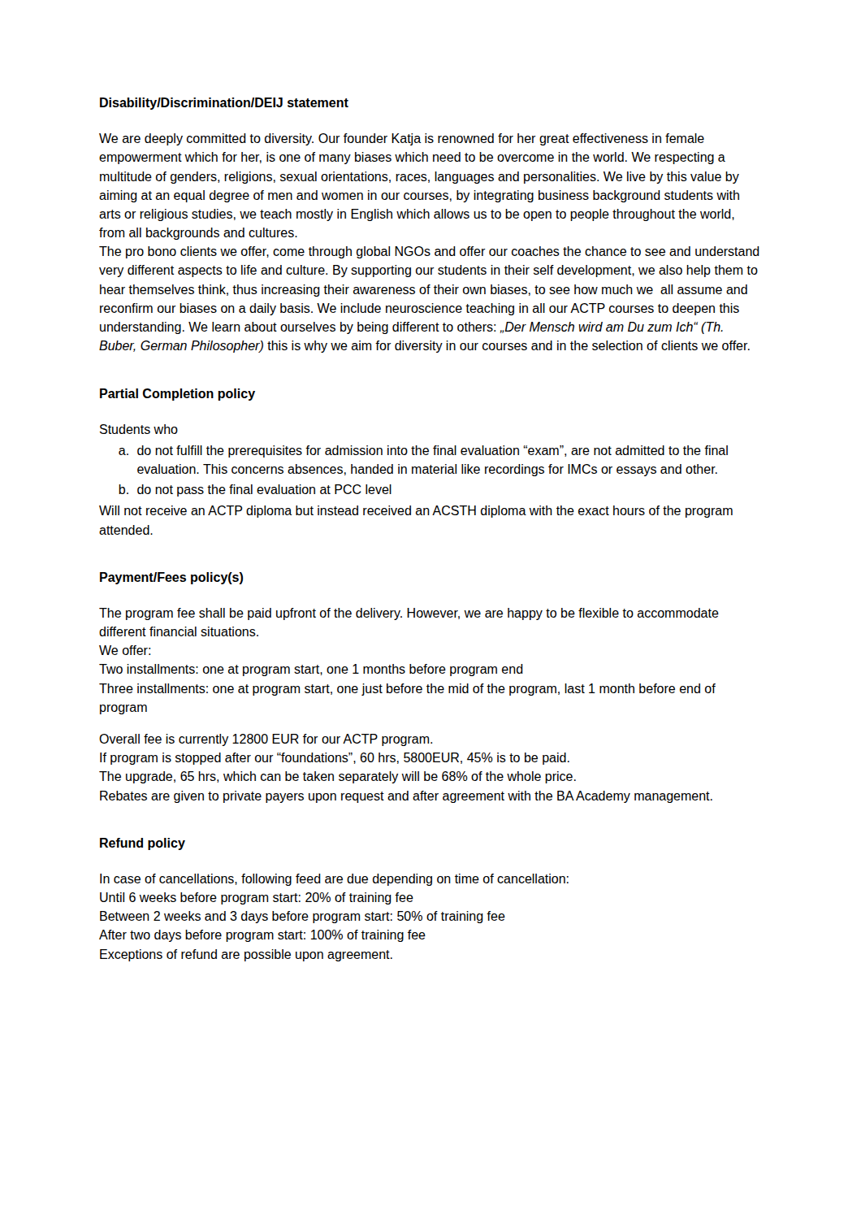Disability/Discrimination/DEIJ statement
We are deeply committed to diversity. Our founder Katja is renowned for her great effectiveness in female empowerment which for her, is one of many biases which need to be overcome in the world. We respecting a multitude of genders, religions, sexual orientations, races, languages and personalities. We live by this value by aiming at an equal degree of men and women in our courses, by integrating business background students with arts or religious studies, we teach mostly in English which allows us to be open to people throughout the world, from all backgrounds and cultures.
The pro bono clients we offer, come through global NGOs and offer our coaches the chance to see and understand very different aspects to life and culture. By supporting our students in their self development, we also help them to hear themselves think, thus increasing their awareness of their own biases, to see how much we all assume and reconfirm our biases on a daily basis. We include neuroscience teaching in all our ACTP courses to deepen this understanding. We learn about ourselves by being different to others: „Der Mensch wird am Du zum Ich“ (Th. Buber, German Philosopher) this is why we aim for diversity in our courses and in the selection of clients we offer.
Partial Completion policy
Students who
do not fulfill the prerequisites for admission into the final evaluation “exam”, are not admitted to the final evaluation. This concerns absences, handed in material like recordings for IMCs or essays and other.
do not pass the final evaluation at PCC level
Will not receive an ACTP diploma but instead received an ACSTH diploma with the exact hours of the program attended.
Payment/Fees policy(s)
The program fee shall be paid upfront of the delivery. However, we are happy to be flexible to accommodate different financial situations.
We offer:
Two installments: one at program start, one 1 months before program end
Three installments: one at program start, one just before the mid of the program, last 1 month before end of program
Overall fee is currently 12800 EUR for our ACTP program.
If program is stopped after our “foundations”, 60 hrs, 5800EUR, 45% is to be paid.
The upgrade, 65 hrs, which can be taken separately will be 68% of the whole price.
Rebates are given to private payers upon request and after agreement with the BA Academy management.
Refund policy
In case of cancellations, following feed are due depending on time of cancellation:
Until 6 weeks before program start: 20% of training fee
Between 2 weeks and 3 days before program start: 50% of training fee
After two days before program start: 100% of training fee
Exceptions of refund are possible upon agreement.